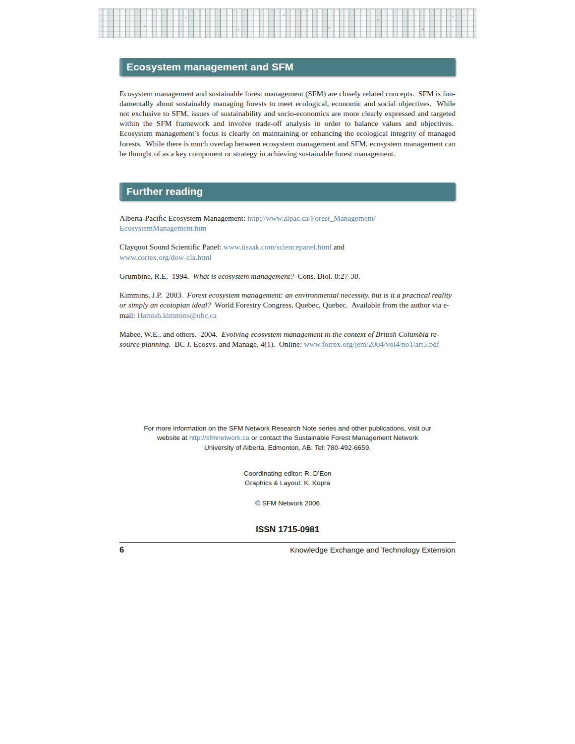Ecosystem management and SFM
Ecosystem management and sustainable forest management (SFM) are closely related concepts. SFM is fundamentally about sustainably managing forests to meet ecological, economic and social objectives. While not exclusive to SFM, issues of sustainability and socio-economics are more clearly expressed and targeted within the SFM framework and involve trade-off analysis in order to balance values and objectives. Ecosystem management’s focus is clearly on maintaining or enhancing the ecological integrity of managed forests. While there is much overlap between ecosystem management and SFM, ecosystem management can be thought of as a key component or strategy in achieving sustainable forest management.
Further reading
Alberta-Pacific Ecosystem Management: http://www.alpac.ca/Forest_Management/
EcosystemManagement.htm
Clayquot Sound Scientific Panel: www.iisaak.com/sciencepanel.html and
www.cortex.org/dow-cla.html
Grumbine, R.E. 1994. What is ecosystem management? Cons. Biol. 8:27-38.
Kimmins, J.P. 2003. Forest ecosystem management: an environmental necessity, but is it a practical reality or simply an ecotopian ideal? World Forestry Congress, Quebec, Quebec. Available from the author via e-mail: Hamish.kimmins@ubc.ca
Mabee, W.E., and others. 2004. Evolving ecosystem management in the context of British Columbia resource planning. BC J. Ecosys. and Manage. 4(1). Online: www.forrex.org/jem/2004/vol4/no1/art5.pdf
For more information on the SFM Network Research Note series and other publications, visit our
website at http://sfmnetwork.ca or contact the Sustainable Forest Management Network
University of Alberta, Edmonton, AB. Tel: 780-492-6659.
Coordinating editor: R. D’Eon
Graphics & Layout: K. Kopra
© SFM Network 2006
ISSN 1715-0981
6 Knowledge Exchange and Technology Extension